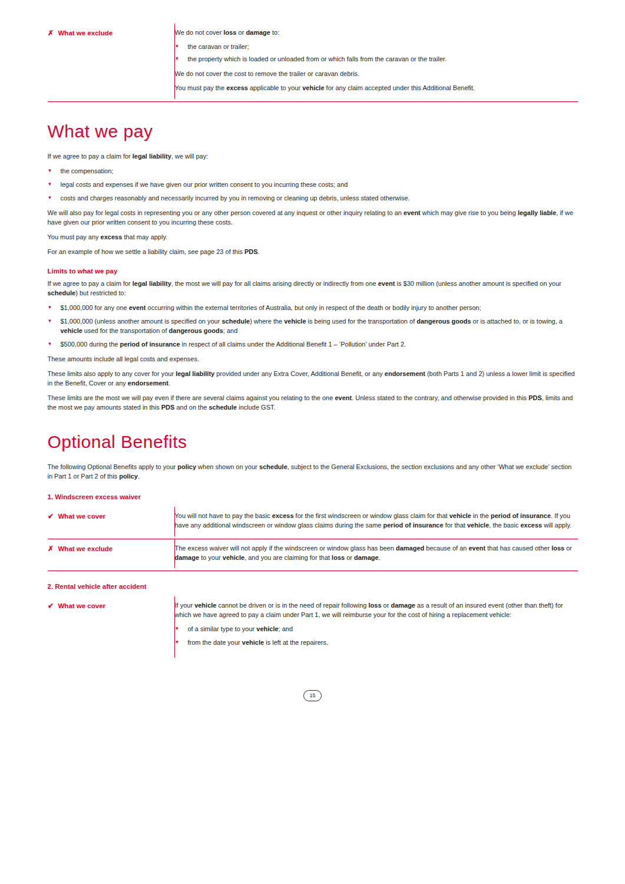| ✗ What we exclude | We do not cover loss or damage to: the caravan or trailer; the property which is loaded or unloaded from or which falls from the caravan or the trailer. We do not cover the cost to remove the trailer or caravan debris. You must pay the excess applicable to your vehicle for any claim accepted under this Additional Benefit. |
What we pay
If we agree to pay a claim for legal liability, we will pay:
the compensation;
legal costs and expenses if we have given our prior written consent to you incurring these costs; and
costs and charges reasonably and necessarily incurred by you in removing or cleaning up debris, unless stated otherwise.
We will also pay for legal costs in representing you or any other person covered at any inquest or other inquiry relating to an event which may give rise to you being legally liable, if we have given our prior written consent to you incurring these costs.
You must pay any excess that may apply.
For an example of how we settle a liability claim, see page 23 of this PDS.
Limits to what we pay
If we agree to pay a claim for legal liability, the most we will pay for all claims arising directly or indirectly from one event is $30 million (unless another amount is specified on your schedule) but restricted to:
$1,000,000 for any one event occurring within the external territories of Australia, but only in respect of the death or bodily injury to another person;
$1,000,000 (unless another amount is specified on your schedule) where the vehicle is being used for the transportation of dangerous goods or is attached to, or is towing, a vehicle used for the transportation of dangerous goods; and
$500,000 during the period of insurance in respect of all claims under the Additional Benefit 1 – ‘Pollution’ under Part 2.
These amounts include all legal costs and expenses.
These limits also apply to any cover for your legal liability provided under any Extra Cover, Additional Benefit, or any endorsement (both Parts 1 and 2) unless a lower limit is specified in the Benefit, Cover or any endorsement.
These limits are the most we will pay even if there are several claims against you relating to the one event. Unless stated to the contrary, and otherwise provided in this PDS, limits and the most we pay amounts stated in this PDS and on the schedule include GST.
Optional Benefits
The following Optional Benefits apply to your policy when shown on your schedule, subject to the General Exclusions, the section exclusions and any other ‘What we exclude’ section in Part 1 or Part 2 of this policy.
1. Windscreen excess waiver
| ✔ What we cover | You will not have to pay the basic excess for the first windscreen or window glass claim for that vehicle in the period of insurance . If you have any additional windscreen or window glass claims during the same period of insurance for that vehicle , the basic excess will apply. |
| ✗ What we exclude | The excess waiver will not apply if the windscreen or window glass has been damaged because of an event that has caused other loss or damage to your vehicle , and you are claiming for that loss or damage . |
2. Rental vehicle after accident
| ✔ What we cover | If your vehicle cannot be driven or is in the need of repair following loss or damage as a result of an insured event (other than theft) for which we have agreed to pay a claim under Part 1, we will reimburse your for the cost of hiring a replacement vehicle: of a similar type to your vehicle ; and from the date your vehicle is left at the repairers. |
15